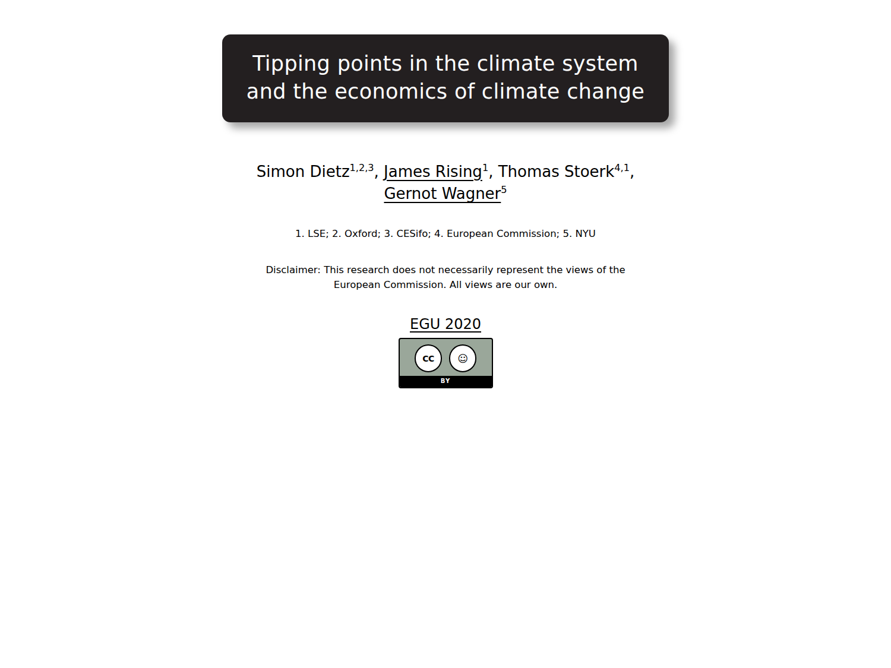Tipping points in the climate system and the economics of climate change
Simon Dietz1,2,3, James Rising1, Thomas Stoerk4,1,
Gernot Wagner5
1. LSE; 2. Oxford; 3. CESifo; 4. European Commission; 5. NYU
Disclaimer: This research does not necessarily represent the views of the European Commission. All views are our own.
EGU 2020
CC
☺
BY